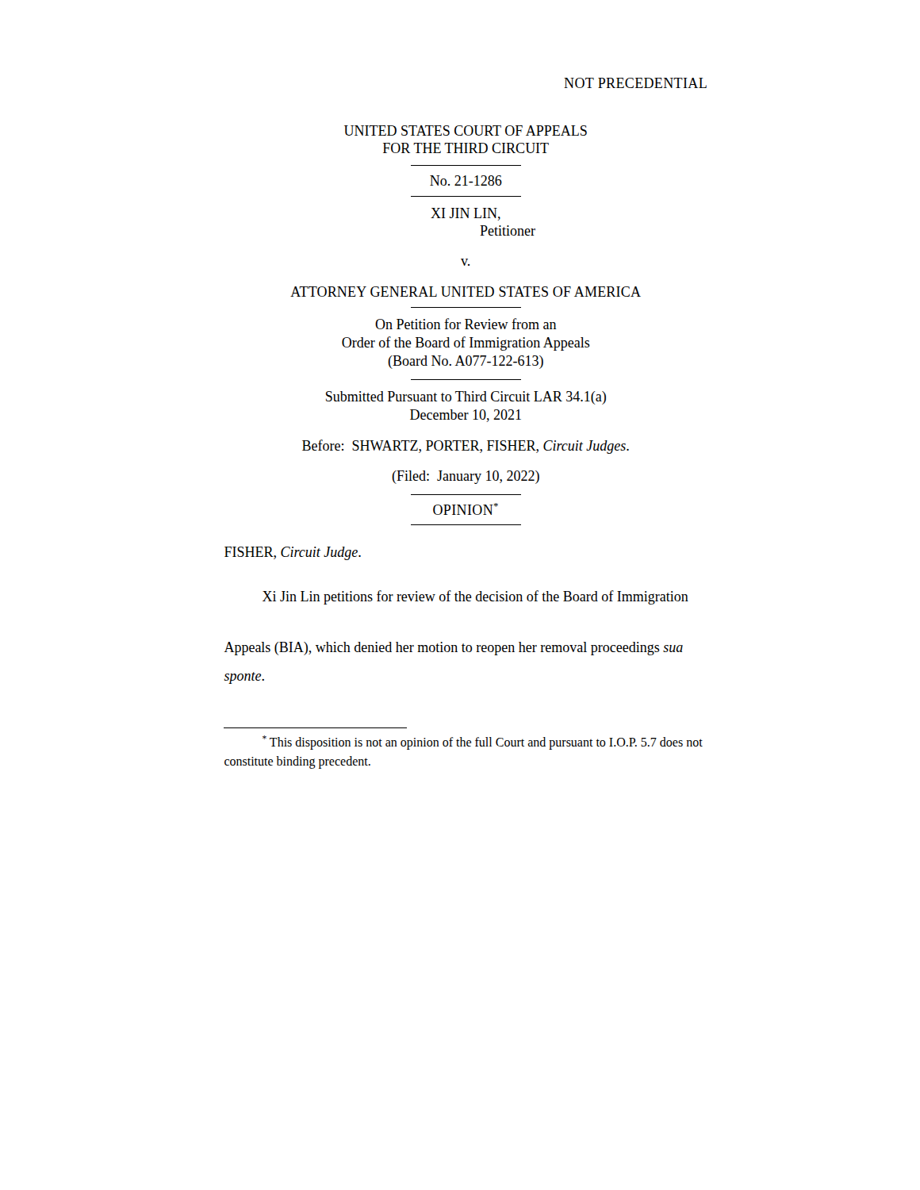NOT PRECEDENTIAL
UNITED STATES COURT OF APPEALS
FOR THE THIRD CIRCUIT
No. 21-1286
XI JIN LIN,
Petitioner
v.
ATTORNEY GENERAL UNITED STATES OF AMERICA
On Petition for Review from an
Order of the Board of Immigration Appeals
(Board No. A077-122-613)
Submitted Pursuant to Third Circuit LAR 34.1(a)
December 10, 2021
Before: SHWARTZ, PORTER, FISHER, Circuit Judges.
(Filed: January 10, 2022)
OPINION*
FISHER, Circuit Judge.
Xi Jin Lin petitions for review of the decision of the Board of Immigration
Appeals (BIA), which denied her motion to reopen her removal proceedings sua sponte.
* This disposition is not an opinion of the full Court and pursuant to I.O.P. 5.7 does not constitute binding precedent.